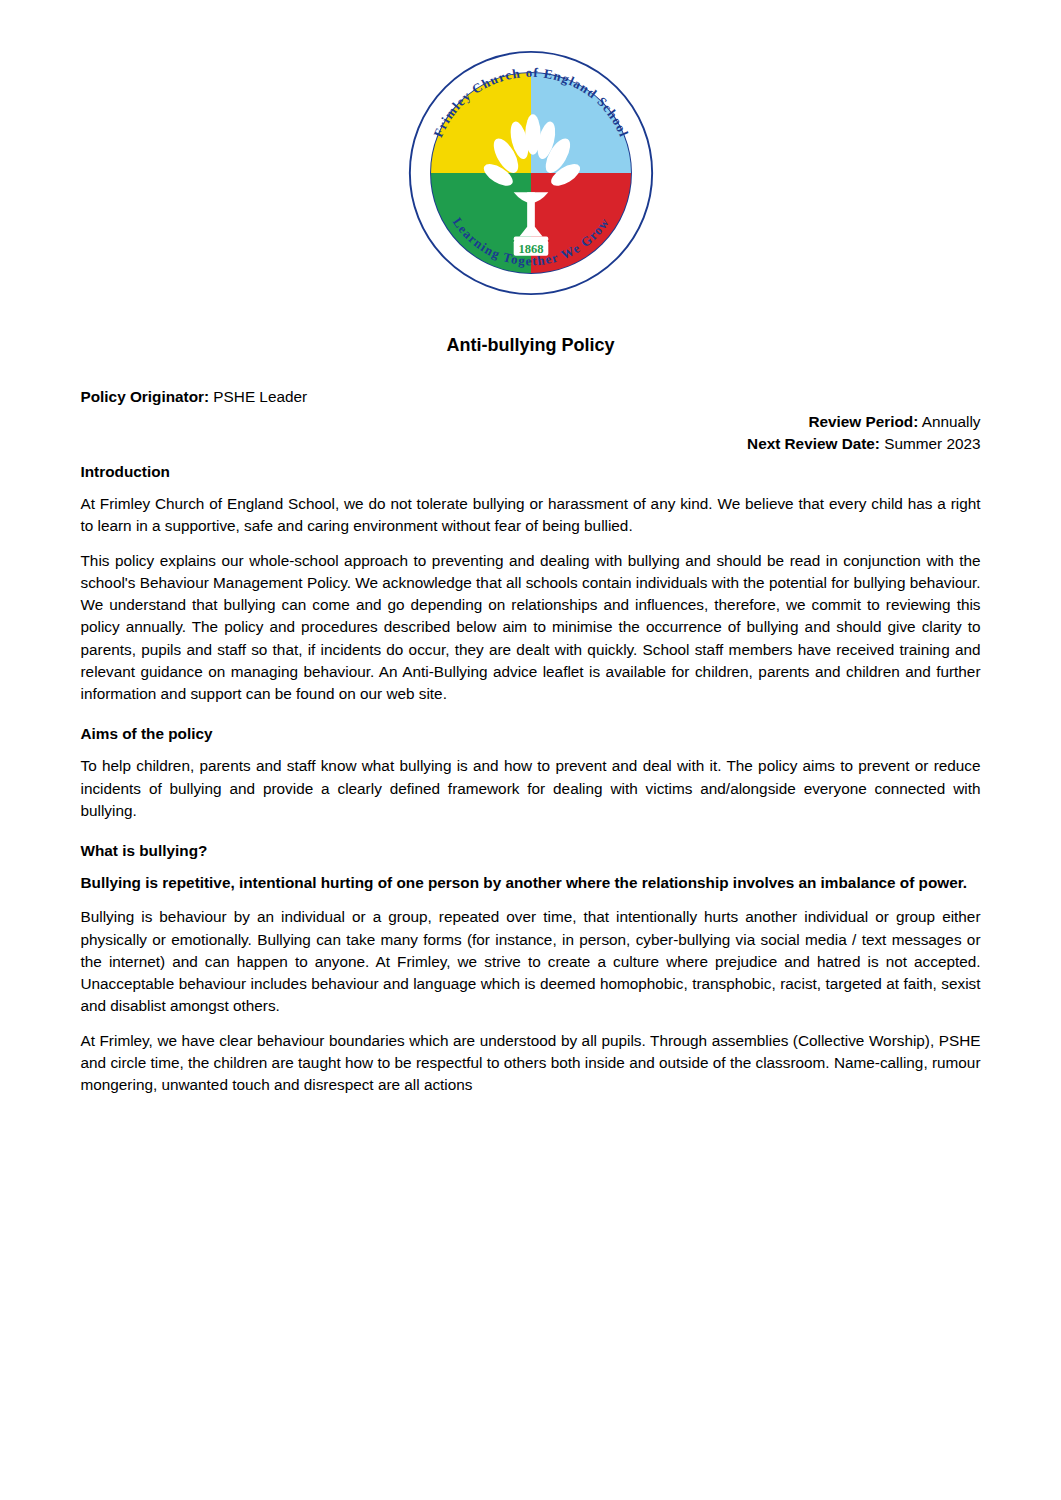1868 Frimley Church of England School Learning Together We Grow
Anti-bullying Policy
Policy Originator: PSHE Leader
Review Period: Annually
Next Review Date: Summer 2023
Introduction
At Frimley Church of England School, we do not tolerate bullying or harassment of any kind. We believe that every child has a right to learn in a supportive, safe and caring environment without fear of being bullied.
This policy explains our whole-school approach to preventing and dealing with bullying and should be read in conjunction with the school's Behaviour Management Policy. We acknowledge that all schools contain individuals with the potential for bullying behaviour. We understand that bullying can come and go depending on relationships and influences, therefore, we commit to reviewing this policy annually. The policy and procedures described below aim to minimise the occurrence of bullying and should give clarity to parents, pupils and staff so that, if incidents do occur, they are dealt with quickly. School staff members have received training and relevant guidance on managing behaviour. An Anti-Bullying advice leaflet is available for children, parents and children and further information and support can be found on our web site.
Aims of the policy
To help children, parents and staff know what bullying is and how to prevent and deal with it. The policy aims to prevent or reduce incidents of bullying and provide a clearly defined framework for dealing with victims and/alongside everyone connected with bullying.
What is bullying?
Bullying is repetitive, intentional hurting of one person by another where the relationship involves an imbalance of power.
Bullying is behaviour by an individual or a group, repeated over time, that intentionally hurts another individual or group either physically or emotionally. Bullying can take many forms (for instance, in person, cyber-bullying via social media / text messages or the internet) and can happen to anyone. At Frimley, we strive to create a culture where prejudice and hatred is not accepted. Unacceptable behaviour includes behaviour and language which is deemed homophobic, transphobic, racist, targeted at faith, sexist and disablist amongst others.
At Frimley, we have clear behaviour boundaries which are understood by all pupils. Through assemblies (Collective Worship), PSHE and circle time, the children are taught how to be respectful to others both inside and outside of the classroom. Name-calling, rumour mongering, unwanted touch and disrespect are all actions